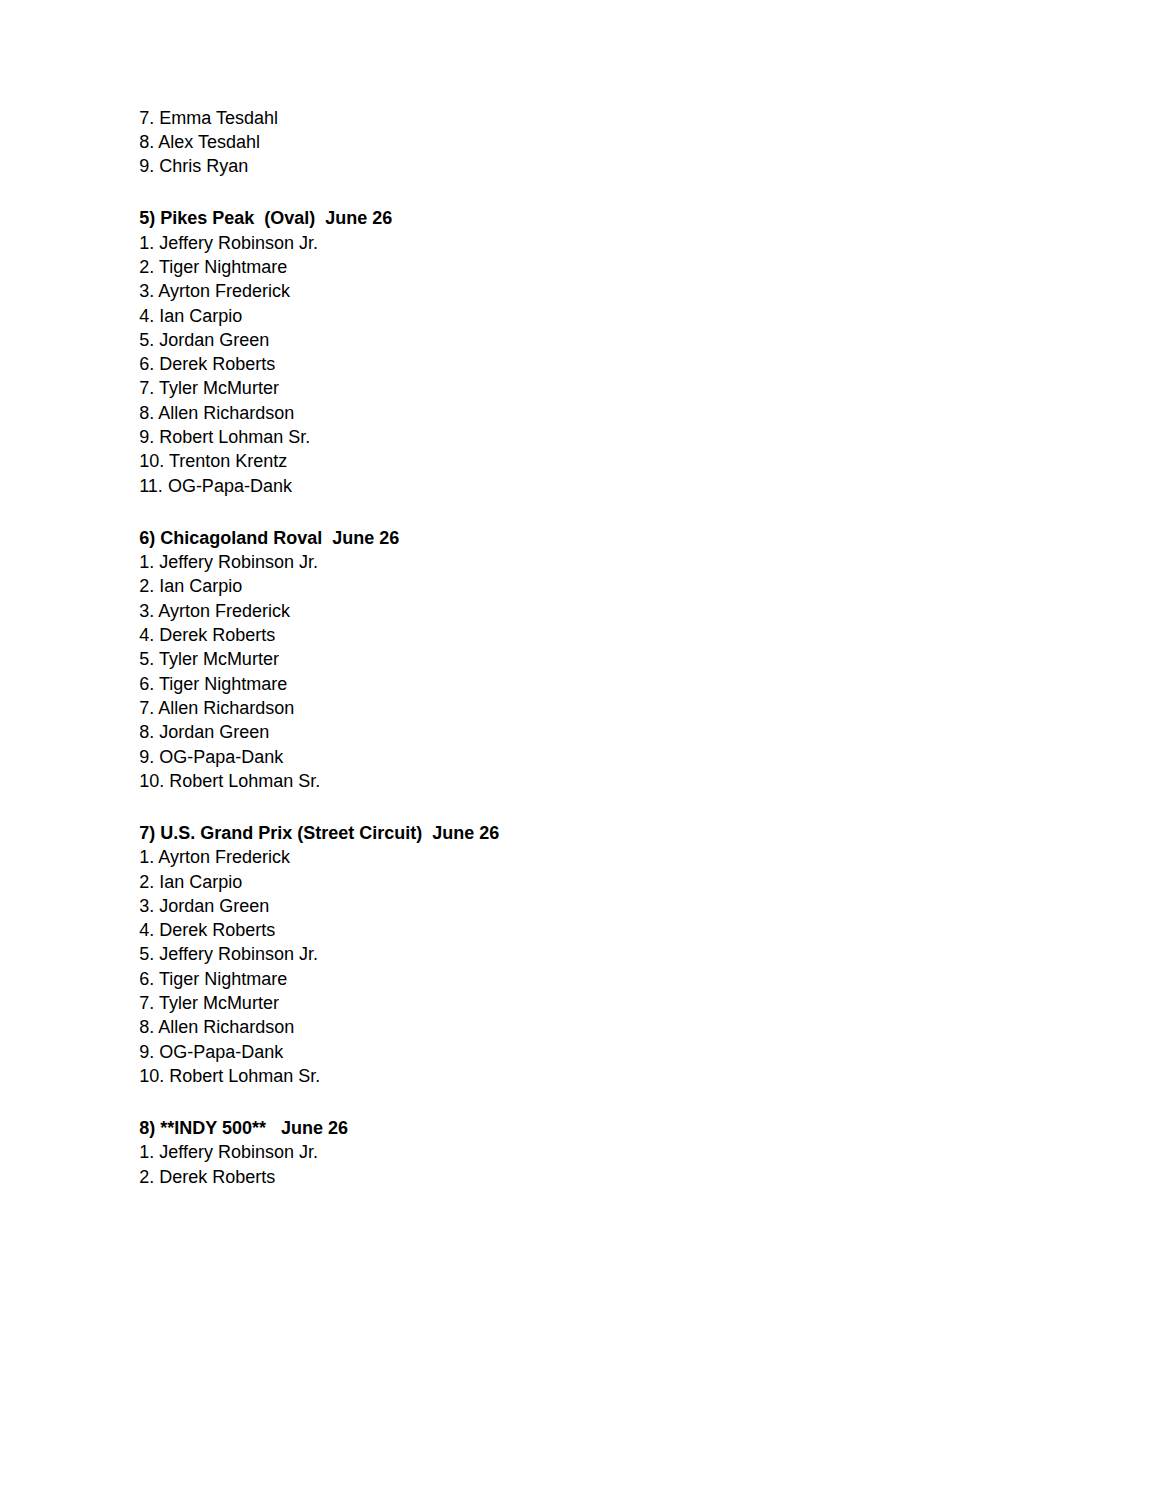7. Emma Tesdahl
8. Alex Tesdahl
9. Chris Ryan
5) Pikes Peak (Oval) June 26
1. Jeffery Robinson Jr.
2. Tiger Nightmare
3. Ayrton Frederick
4. Ian Carpio
5. Jordan Green
6. Derek Roberts
7. Tyler McMurter
8. Allen Richardson
9. Robert Lohman Sr.
10. Trenton Krentz
11. OG-Papa-Dank
6) Chicagoland Roval June 26
1. Jeffery Robinson Jr.
2. Ian Carpio
3. Ayrton Frederick
4. Derek Roberts
5. Tyler McMurter
6. Tiger Nightmare
7. Allen Richardson
8. Jordan Green
9. OG-Papa-Dank
10. Robert Lohman Sr.
7) U.S. Grand Prix (Street Circuit) June 26
1. Ayrton Frederick
2. Ian Carpio
3. Jordan Green
4. Derek Roberts
5. Jeffery Robinson Jr.
6. Tiger Nightmare
7. Tyler McMurter
8. Allen Richardson
9. OG-Papa-Dank
10. Robert Lohman Sr.
8) **INDY 500** June 26
1. Jeffery Robinson Jr.
2. Derek Roberts